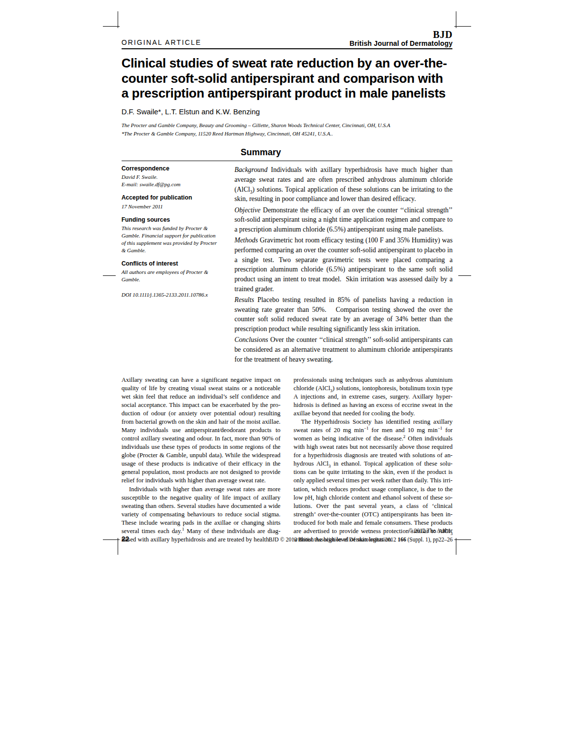Original Article
BJD
British Journal of Dermatology
Clinical studies of sweat rate reduction by an over-the-counter soft-solid antiperspirant and comparison with a prescription antiperspirant product in male panelists
D.F. Swaile*, L.T. Elstun and K.W. Benzing
The Procter and Gamble Company, Beauty and Grooming – Gillette, Sharon Woods Technical Center, Cincinnati, OH, U.S.A
*The Procter & Gamble Company, 11520 Reed Hartman Highway, Cincinnati, OH 45241, U.S.A..
Summary
Correspondence
David F. Swaile.
E-mail: swaile.df@pg.com
Accepted for publication
17 November 2011
Funding sources
This research was funded by Procter & Gamble. Financial support for publication of this supplement was provided by Procter & Gamble.
Conflicts of interest
All authors are employees of Procter & Gamble.
DOI 10.1111∕j.1365-2133.2011.10786.x
Background Individuals with axillary hyperhidrosis have much higher than average sweat rates and are often prescribed anhydrous aluminum chloride (AlCl3) solutions. Topical application of these solutions can be irritating to the skin, resulting in poor compliance and lower than desired efficacy.
Objective Demonstrate the efficacy of an over the counter ‘‘clinical strength’’ soft-solid antiperspirant using a night time application regimen and compare to a prescription aluminum chloride (6.5%) antiperspirant using male panelists.
Methods Gravimetric hot room efficacy testing (100 F and 35% Humidity) was performed comparing an over the counter soft-solid antiperspirant to placebo in a single test. Two separate gravimetric tests were placed comparing a prescription aluminum chloride (6.5%) antiperspirant to the same soft solid product using an intent to treat model. Skin irritation was assessed daily by a trained grader.
Results Placebo testing resulted in 85% of panelists having a reduction in sweating rate greater than 50%. Comparison testing showed the over the counter soft solid reduced sweat rate by an average of 34% better than the prescription product while resulting significantly less skin irritation.
Conclusions Over the counter ‘‘clinical strength’’ soft-solid antiperspirants can be considered as an alternative treatment to aluminum chloride antiperspirants for the treatment of heavy sweating.
Axillary sweating can have a significant negative impact on quality of life by creating visual sweat stains or a noticeable wet skin feel that reduce an individual’s self confidence and social acceptance. This impact can be exacerbated by the production of odour (or anxiety over potential odour) resulting from bacterial growth on the skin and hair of the moist axillae. Many individuals use antiperspirant∕deodorant products to control axillary sweating and odour. In fact, more than 90% of individuals use these types of products in some regions of the globe (Procter & Gamble, unpubl data). While the widespread usage of these products is indicative of their efficacy in the general population, most products are not designed to provide relief for individuals with higher than average sweat rate.
Individuals with higher than average sweat rates are more susceptible to the negative quality of life impact of axillary sweating than others. Several studies have documented a wide variety of compensating behaviours to reduce social stigma. These include wearing pads in the axillae or changing shirts several times each day.1 Many of these individuals are diagnosed with axillary hyperhidrosis and are treated by health
professionals using techniques such as anhydrous aluminium chloride (AlCl3) solutions, iontophoresis, botulinum toxin type A injections and, in extreme cases, surgery. Axillary hyperhidrosis is defined as having an excess of eccrine sweat in the axillae beyond that needed for cooling the body.
The Hyperhidrosis Society has identified resting axillary sweat rates of 20 mg min−1 for men and 10 mg min−1 for women as being indicative of the disease.2 Often individuals with high sweat rates but not necessarily above those required for a hyperhidrosis diagnosis are treated with solutions of anhydrous AlCl3 in ethanol. Topical application of these solutions can be quite irritating to the skin, even if the product is only applied several times per week rather than daily. This irritation, which reduces product usage compliance, is due to the low pH, high chloride content and ethanol solvent of these solutions. Over the past several years, a class of ‘clinical strength’ over-the-counter (OTC) antiperspirants has been introduced for both male and female consumers. These products are advertised to provide wetness protection similar to AlCl3 without the high level of skin irritation.
© 2012 The Author
22
BJD © 2012 British Association of Dermatologists 2012 166 (Suppl. 1), pp22–26